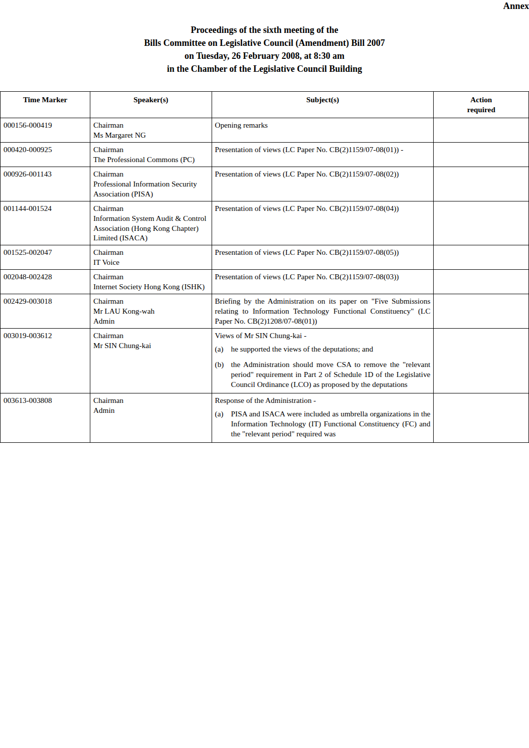Annex
Proceedings of the sixth meeting of the
Bills Committee on Legislative Council (Amendment) Bill 2007
on Tuesday, 26 February 2008, at 8:30 am
in the Chamber of the Legislative Council Building
| Time Marker | Speaker(s) | Subject(s) | Action required |
| --- | --- | --- | --- |
| 000156-000419 | Chairman Ms Margaret NG | Opening remarks | |
| 000420-000925 | Chairman The Professional Commons (PC) | Presentation of views (LC Paper No. CB(2)1159/07-08(01)) - | |
| 000926-001143 | Chairman Professional Information Security Association (PISA) | Presentation of views (LC Paper No. CB(2)1159/07-08(02)) | |
| 001144-001524 | Chairman Information System Audit & Control Association (Hong Kong Chapter) Limited (ISACA) | Presentation of views (LC Paper No. CB(2)1159/07-08(04)) | |
| 001525-002047 | Chairman IT Voice | Presentation of views (LC Paper No. CB(2)1159/07-08(05)) | |
| 002048-002428 | Chairman Internet Society Hong Kong (ISHK) | Presentation of views (LC Paper No. CB(2)1159/07-08(03)) | |
| 002429-003018 | Chairman Mr LAU Kong-wah Admin | Briefing by the Administration on its paper on "Five Submissions relating to Information Technology Functional Constituency" (LC Paper No. CB(2)1208/07-08(01)) | |
| 003019-003612 | Chairman Mr SIN Chung-kai | Views of Mr SIN Chung-kai - (a) he supported the views of the deputations; and (b) the Administration should move CSA to remove the "relevant period" requirement in Part 2 of Schedule 1D of the Legislative Council Ordinance (LCO) as proposed by the deputations | |
| 003613-003808 | Chairman Admin | Response of the Administration - (a) PISA and ISACA were included as umbrella organizations in the Information Technology (IT) Functional Constituency (FC) and the "relevant period" required was | |